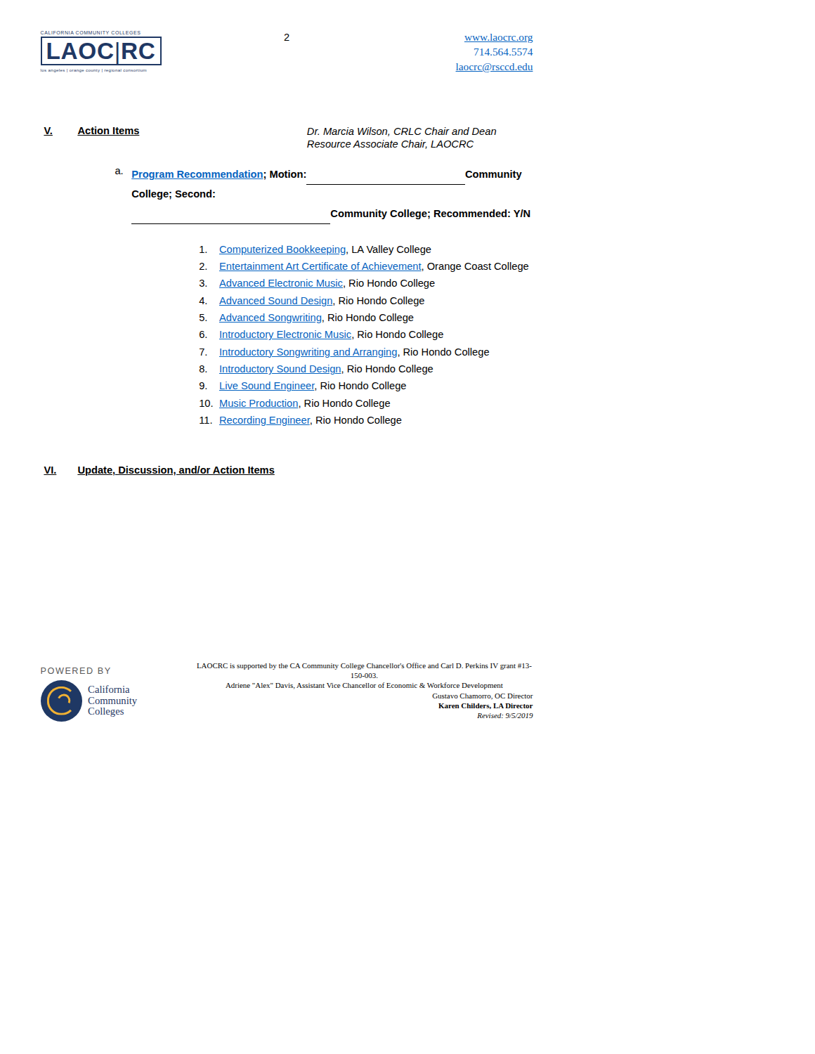CALIFORNIA COMMUNITY COLLEGES
LAOC|RC
los angeles | orange county | regional consortium
2
www.laocrc.org
714.564.5574
laocrc@rsccd.edu
V.
Action Items
Dr. Marcia Wilson, CRLC Chair and Dean Resource Associate Chair, LAOCRC
a.
Program Recommendation; Motion: Community College; Second:
Community College; Recommended: Y/N
Computerized Bookkeeping, LA Valley College
Entertainment Art Certificate of Achievement, Orange Coast College
Advanced Electronic Music, Rio Hondo College
Advanced Sound Design, Rio Hondo College
Advanced Songwriting, Rio Hondo College
Introductory Electronic Music, Rio Hondo College
Introductory Songwriting and Arranging, Rio Hondo College
Introductory Sound Design, Rio Hondo College
Live Sound Engineer, Rio Hondo College
Music Production, Rio Hondo College
Recording Engineer, Rio Hondo College
VI.
Update, Discussion, and/or Action Items
POWERED BY
California
Community
Colleges
LAOCRC is supported by the CA Community College Chancellor's Office and Carl D. Perkins IV grant #13-150-003.
Adriene "Alex" Davis, Assistant Vice Chancellor of Economic & Workforce Development
Gustavo Chamorro, OC Director
Karen Childers, LA Director
Revised: 9/5/2019